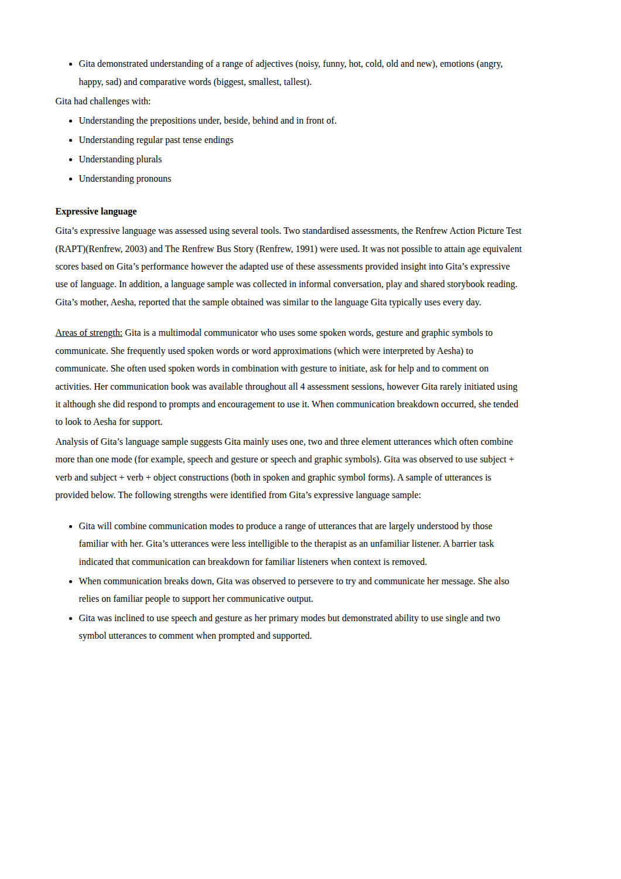Gita demonstrated understanding of a range of adjectives (noisy, funny, hot, cold, old and new), emotions (angry, happy, sad) and comparative words (biggest, smallest, tallest).
Gita had challenges with:
Understanding the prepositions under, beside, behind and in front of.
Understanding regular past tense endings
Understanding plurals
Understanding pronouns
Expressive language
Gita’s expressive language was assessed using several tools. Two standardised assessments, the Renfrew Action Picture Test (RAPT)(Renfrew, 2003) and The Renfrew Bus Story (Renfrew, 1991) were used. It was not possible to attain age equivalent scores based on Gita’s performance however the adapted use of these assessments provided insight into Gita’s expressive use of language. In addition, a language sample was collected in informal conversation, play and shared storybook reading. Gita’s mother, Aesha, reported that the sample obtained was similar to the language Gita typically uses every day.
Areas of strength: Gita is a multimodal communicator who uses some spoken words, gesture and graphic symbols to communicate. She frequently used spoken words or word approximations (which were interpreted by Aesha) to communicate. She often used spoken words in combination with gesture to initiate, ask for help and to comment on activities. Her communication book was available throughout all 4 assessment sessions, however Gita rarely initiated using it although she did respond to prompts and encouragement to use it. When communication breakdown occurred, she tended to look to Aesha for support.
Analysis of Gita’s language sample suggests Gita mainly uses one, two and three element utterances which often combine more than one mode (for example, speech and gesture or speech and graphic symbols). Gita was observed to use subject + verb and subject + verb + object constructions (both in spoken and graphic symbol forms). A sample of utterances is provided below. The following strengths were identified from Gita’s expressive language sample:
Gita will combine communication modes to produce a range of utterances that are largely understood by those familiar with her. Gita’s utterances were less intelligible to the therapist as an unfamiliar listener. A barrier task indicated that communication can breakdown for familiar listeners when context is removed.
When communication breaks down, Gita was observed to persevere to try and communicate her message. She also relies on familiar people to support her communicative output.
Gita was inclined to use speech and gesture as her primary modes but demonstrated ability to use single and two symbol utterances to comment when prompted and supported.